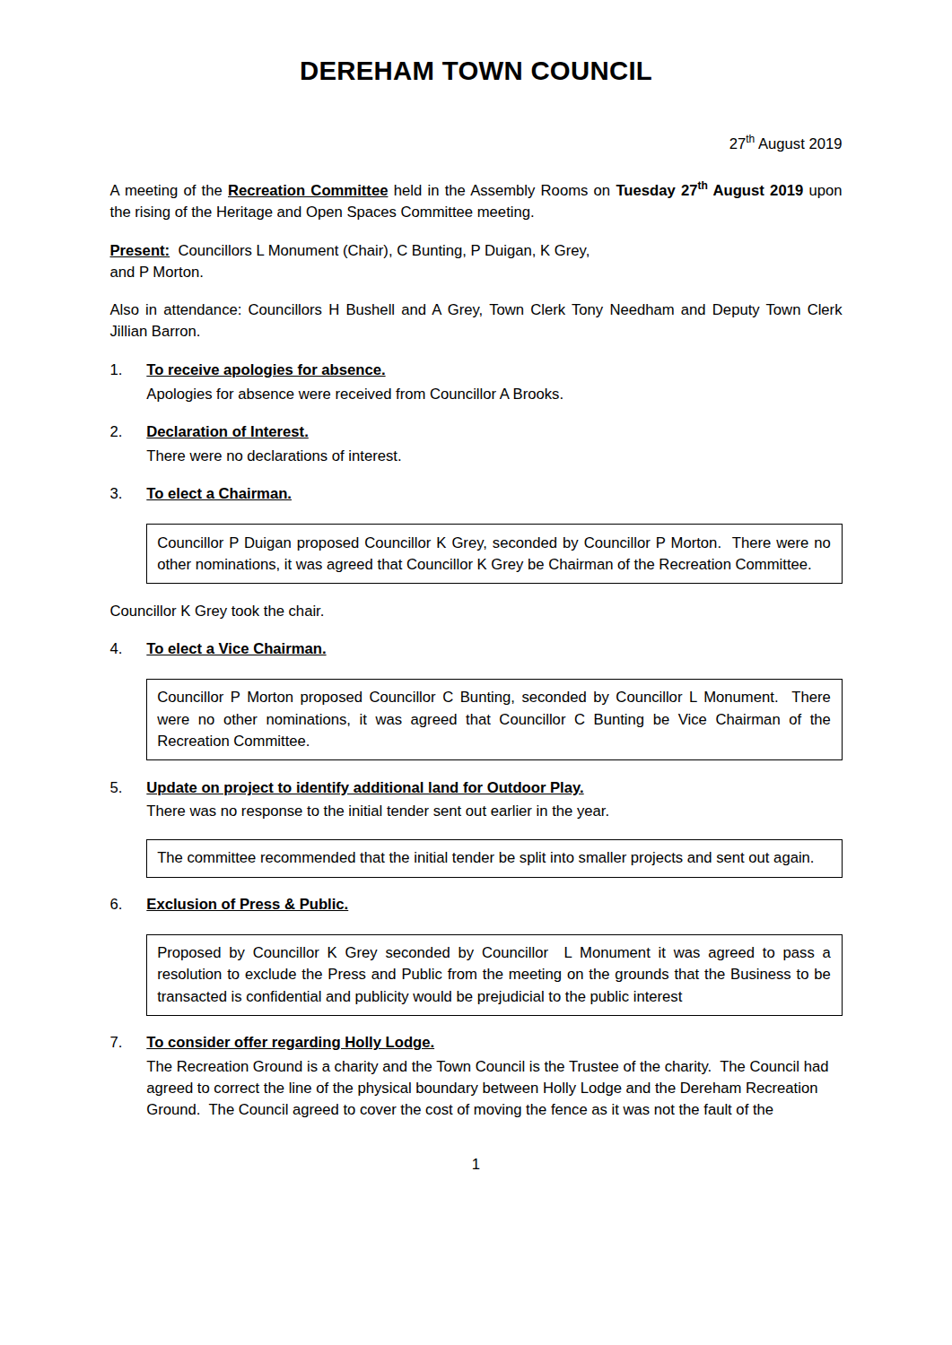DEREHAM TOWN COUNCIL
27th August 2019
A meeting of the Recreation Committee held in the Assembly Rooms on Tuesday 27th August 2019 upon the rising of the Heritage and Open Spaces Committee meeting.
Present: Councillors L Monument (Chair), C Bunting, P Duigan, K Grey,
and P Morton.
Also in attendance: Councillors H Bushell and A Grey, Town Clerk Tony Needham and Deputy Town Clerk Jillian Barron.
1.
To receive apologies for absence. Apologies for absence were received from Councillor A Brooks.
2.
Declaration of Interest. There were no declarations of interest.
3.
To elect a Chairman.
Councillor P Duigan proposed Councillor K Grey, seconded by Councillor P Morton. There were no other nominations, it was agreed that Councillor K Grey be Chairman of the Recreation Committee.
Councillor K Grey took the chair.
4.
To elect a Vice Chairman.
Councillor P Morton proposed Councillor C Bunting, seconded by Councillor L Monument. There were no other nominations, it was agreed that Councillor C Bunting be Vice Chairman of the Recreation Committee.
5.
Update on project to identify additional land for Outdoor Play. There was no response to the initial tender sent out earlier in the year.
The committee recommended that the initial tender be split into smaller projects and sent out again.
6.
Exclusion of Press & Public.
Proposed by Councillor K Grey seconded by Councillor L Monument it was agreed to pass a resolution to exclude the Press and Public from the meeting on the grounds that the Business to be transacted is confidential and publicity would be prejudicial to the public interest
7.
To consider offer regarding Holly Lodge. The Recreation Ground is a charity and the Town Council is the Trustee of the charity. The Council had agreed to correct the line of the physical boundary between Holly Lodge and the Dereham Recreation Ground. The Council agreed to cover the cost of moving the fence as it was not the fault of the
1